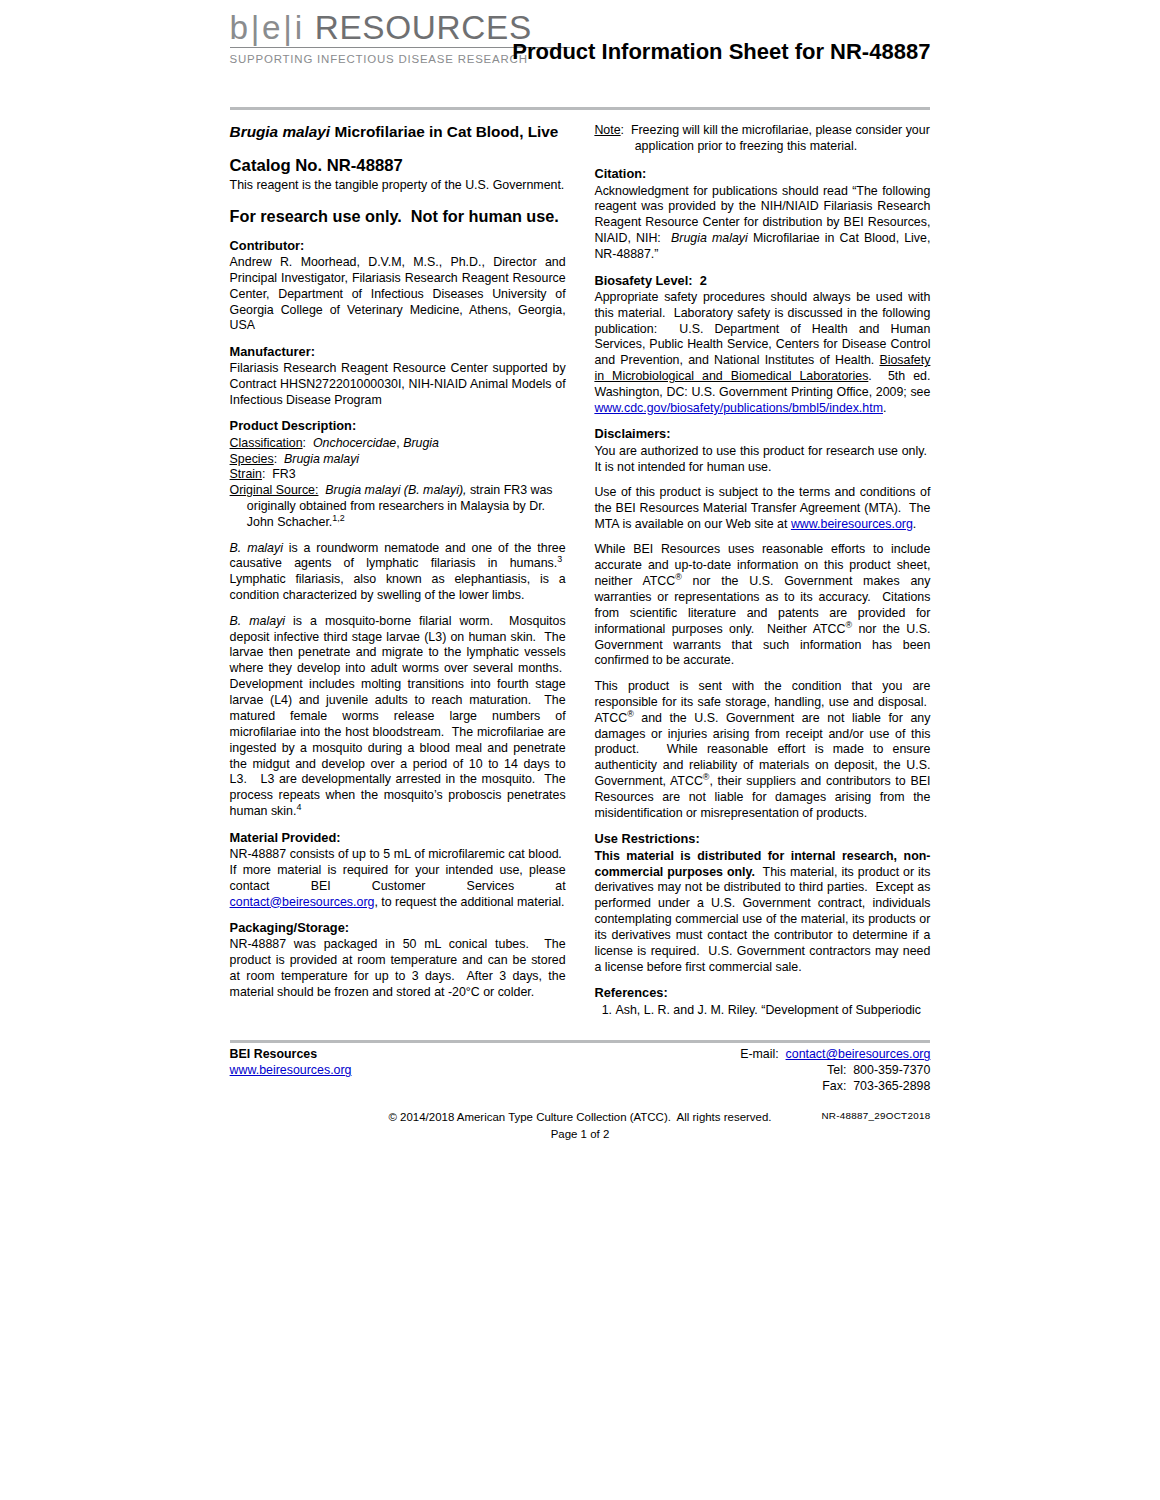b|e|i RESOURCES
Supporting Infectious Disease Research
Product Information Sheet for NR-48887
Brugia malayi Microfilariae in Cat Blood, Live
Catalog No. NR-48887
This reagent is the tangible property of the U.S. Government.
For research use only. Not for human use.
Contributor:
Andrew R. Moorhead, D.V.M, M.S., Ph.D., Director and Principal Investigator, Filariasis Research Reagent Resource Center, Department of Infectious Diseases University of Georgia College of Veterinary Medicine, Athens, Georgia, USA
Manufacturer:
Filariasis Research Reagent Resource Center supported by Contract HHSN272201000030I, NIH-NIAID Animal Models of Infectious Disease Program
Product Description:
Classification: Onchocercidae, Brugia
Species: Brugia malayi
Strain: FR3
Original Source: Brugia malayi (B. malayi), strain FR3 was originally obtained from researchers in Malaysia by Dr. John Schacher.1,2
B. malayi is a roundworm nematode and one of the three causative agents of lymphatic filariasis in humans.3 Lymphatic filariasis, also known as elephantiasis, is a condition characterized by swelling of the lower limbs.
B. malayi is a mosquito-borne filarial worm. Mosquitos deposit infective third stage larvae (L3) on human skin. The larvae then penetrate and migrate to the lymphatic vessels where they develop into adult worms over several months. Development includes molting transitions into fourth stage larvae (L4) and juvenile adults to reach maturation. The matured female worms release large numbers of microfilariae into the host bloodstream. The microfilariae are ingested by a mosquito during a blood meal and penetrate the midgut and develop over a period of 10 to 14 days to L3. L3 are developmentally arrested in the mosquito. The process repeats when the mosquito’s proboscis penetrates human skin.4
Material Provided:
NR-48887 consists of up to 5 mL of microfilaremic cat blood. If more material is required for your intended use, please contact BEI Customer Services at contact@beiresources.org, to request the additional material.
Packaging/Storage:
NR-48887 was packaged in 50 mL conical tubes. The product is provided at room temperature and can be stored at room temperature for up to 3 days. After 3 days, the material should be frozen and stored at -20°C or colder.
Note: Freezing will kill the microfilariae, please consider your application prior to freezing this material.
Citation:
Acknowledgment for publications should read “The following reagent was provided by the NIH/NIAID Filariasis Research Reagent Resource Center for distribution by BEI Resources, NIAID, NIH: Brugia malayi Microfilariae in Cat Blood, Live, NR-48887.”
Biosafety Level: 2
Appropriate safety procedures should always be used with this material. Laboratory safety is discussed in the following publication: U.S. Department of Health and Human Services, Public Health Service, Centers for Disease Control and Prevention, and National Institutes of Health. Biosafety in Microbiological and Biomedical Laboratories. 5th ed. Washington, DC: U.S. Government Printing Office, 2009; see www.cdc.gov/biosafety/publications/bmbl5/index.htm.
Disclaimers:
You are authorized to use this product for research use only. It is not intended for human use.
Use of this product is subject to the terms and conditions of the BEI Resources Material Transfer Agreement (MTA). The MTA is available on our Web site at www.beiresources.org.
While BEI Resources uses reasonable efforts to include accurate and up-to-date information on this product sheet, neither ATCC® nor the U.S. Government makes any warranties or representations as to its accuracy. Citations from scientific literature and patents are provided for informational purposes only. Neither ATCC® nor the U.S. Government warrants that such information has been confirmed to be accurate.
This product is sent with the condition that you are responsible for its safe storage, handling, use and disposal. ATCC® and the U.S. Government are not liable for any damages or injuries arising from receipt and/or use of this product. While reasonable effort is made to ensure authenticity and reliability of materials on deposit, the U.S. Government, ATCC®, their suppliers and contributors to BEI Resources are not liable for damages arising from the misidentification or misrepresentation of products.
Use Restrictions:
This material is distributed for internal research, non-commercial purposes only. This material, its product or its derivatives may not be distributed to third parties. Except as performed under a U.S. Government contract, individuals contemplating commercial use of the material, its products or its derivatives must contact the contributor to determine if a license is required. U.S. Government contractors may need a license before first commercial sale.
References:
Ash, L. R. and J. M. Riley. “Development of Subperiodic
BEI Resources
www.beiresources.org
E-mail: contact@beiresources.org
Tel: 800-359-7370
Fax: 703-365-2898
NR-48887_29OCT2018 © 2014/2018 American Type Culture Collection (ATCC). All rights reserved. Page 1 of 2